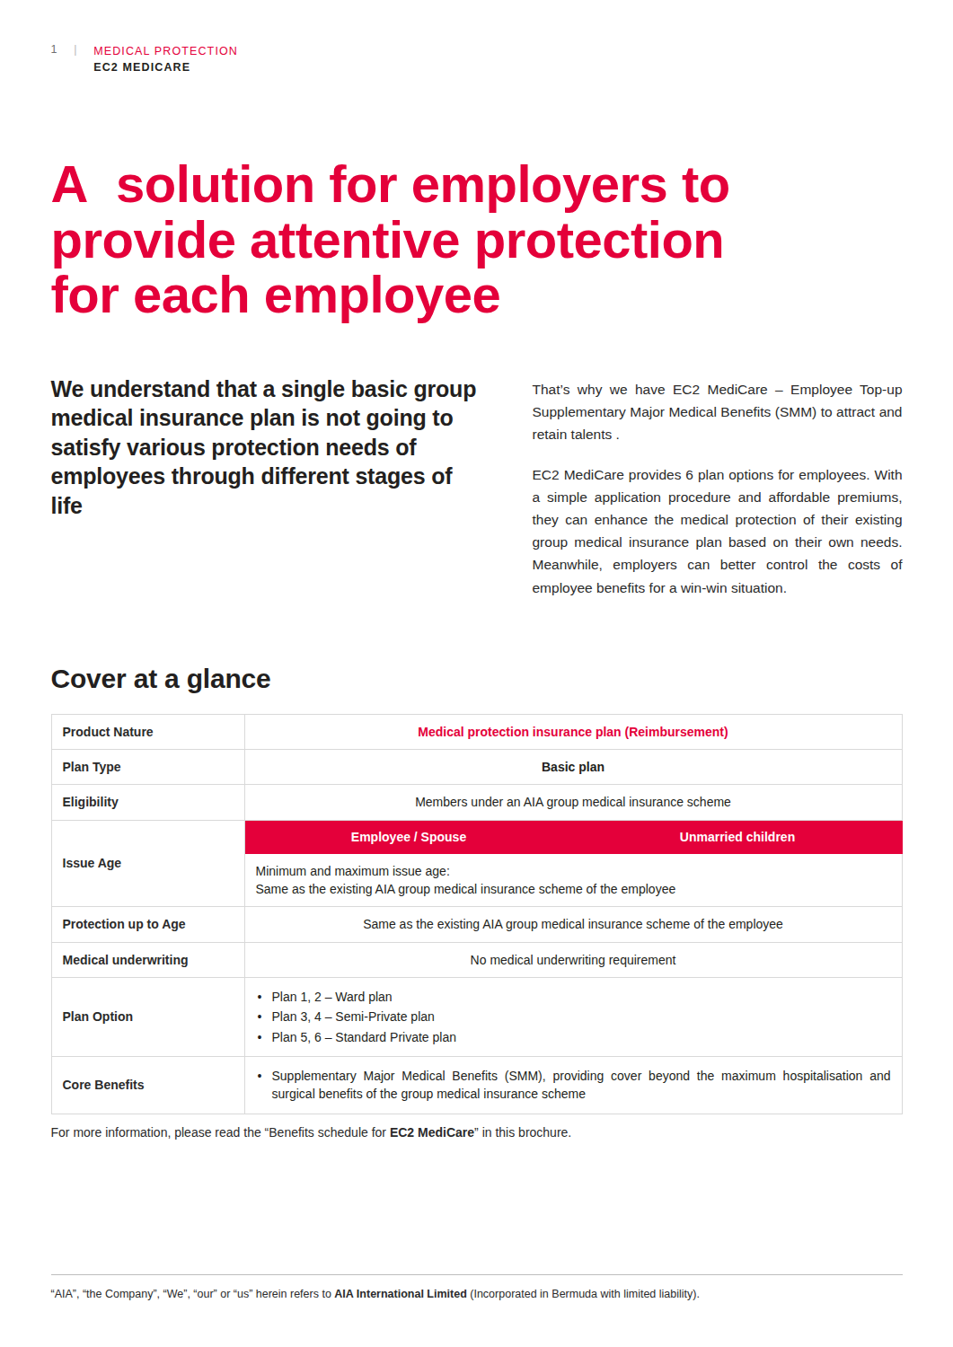1 |
MEDICAL PROTECTION
EC2 MEDICARE
A solution for employers to provide attentive protection for each employee
We understand that a single basic group medical insurance plan is not going to satisfy various protection needs of employees through different stages of life
That’s why we have EC2 MediCare – Employee Top-up Supplementary Major Medical Benefits (SMM) to attract and retain talents .
EC2 MediCare provides 6 plan options for employees. With a simple application procedure and affordable premiums, they can enhance the medical protection of their existing group medical insurance plan based on their own needs. Meanwhile, employers can better control the costs of employee benefits for a win-win situation.
Cover at a glance
| Product Nature | Medical protection insurance plan (Reimbursement) |
| Plan Type | Basic plan |
| Eligibility | Members under an AIA group medical insurance scheme |
| Issue Age | Employee / Spouse | Unmarried children |
| Minimum and maximum issue age: Same as the existing AIA group medical insurance scheme of the employee |
| Protection up to Age | Same as the existing AIA group medical insurance scheme of the employee |
| Medical underwriting | No medical underwriting requirement |
| Plan Option | Plan 1, 2 – Ward plan Plan 3, 4 – Semi-Private plan Plan 5, 6 – Standard Private plan |
| Core Benefits | Supplementary Major Medical Benefits (SMM), providing cover beyond the maximum hospitalisation and surgical benefits of the group medical insurance scheme |
For more information, please read the “Benefits schedule for EC2 MediCare” in this brochure.
“AIA”, “the Company”, “We”, “our” or “us” herein refers to AIA International Limited (Incorporated in Bermuda with limited liability).